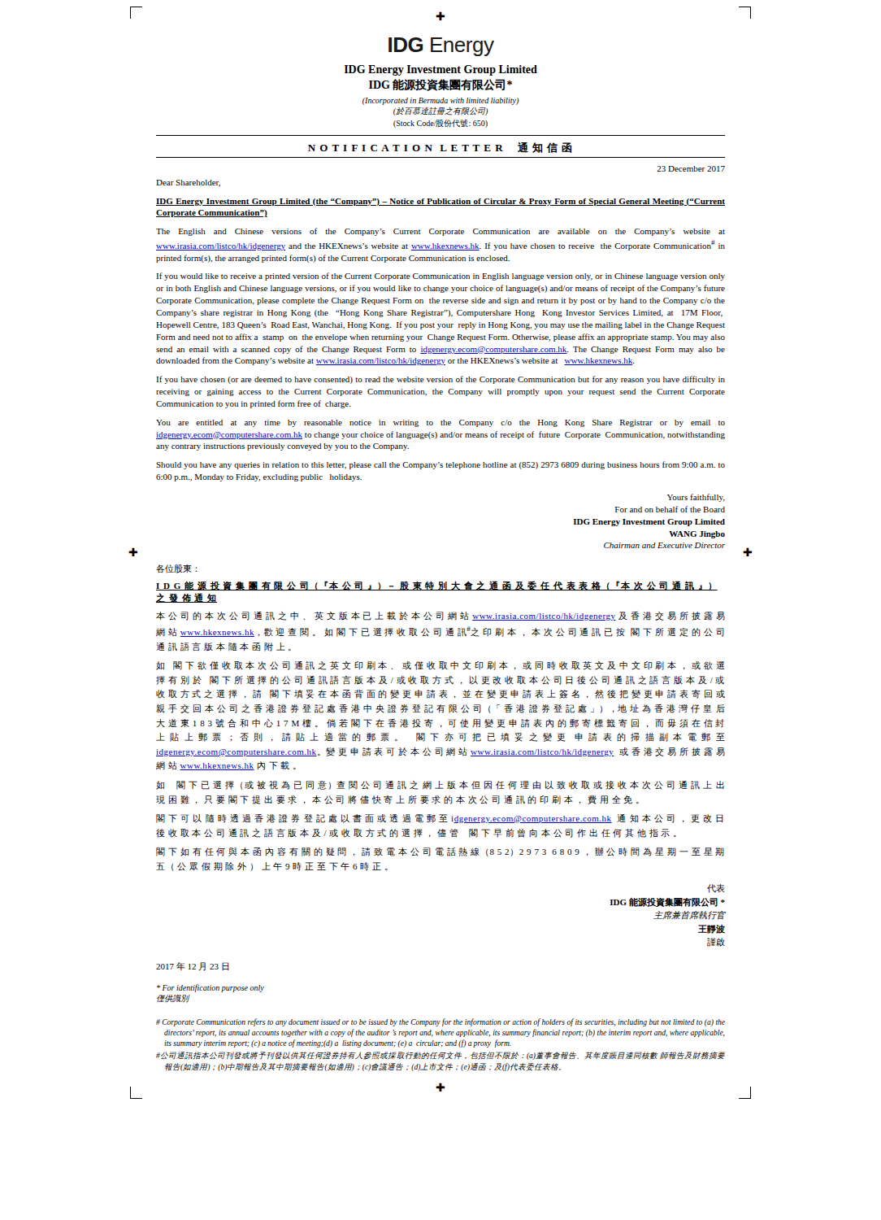✚
✚
✚
✚
IDG Energy
IDG Energy Investment Group Limited
IDG 能源投資集團有限公司*
(Incorporated in Bermuda with limited liability)
(於百慕達註冊之有限公司)
(Stock Code/股份代號: 650)
N O T I F I C A T I O N L E T T E R 通 知 信 函
23 December 2017
Dear Shareholder,
IDG Energy Investment Group Limited (the “Company”) – Notice of Publication of Circular & Proxy Form of Special General Meeting (“Current Corporate Communication”)
The English and Chinese versions of the Company’s Current Corporate Communication are available on the Company’s website at www.irasia.com/listco/hk/idgenergy and the HKEXnews’s website at www.hkexnews.hk. If you have chosen to receive the Corporate Communication# in printed form(s), the arranged printed form(s) of the Current Corporate Communication is enclosed.
If you would like to receive a printed version of the Current Corporate Communication in English language version only, or in Chinese language version only or in both English and Chinese language versions, or if you would like to change your choice of language(s) and/or means of receipt of the Company’s future Corporate Communication, please complete the Change Request Form on the reverse side and sign and return it by post or by hand to the Company c/o the Company’s share registrar in Hong Kong (the “Hong Kong Share Registrar”), Computershare Hong Kong Investor Services Limited, at 17M Floor, Hopewell Centre, 183 Queen’s Road East, Wanchai, Hong Kong. If you post your reply in Hong Kong, you may use the mailing label in the Change Request Form and need not to affix a stamp on the envelope when returning your Change Request Form. Otherwise, please affix an appropriate stamp. You may also send an email with a scanned copy of the Change Request Form to idgenergy.ecom@computershare.com.hk. The Change Request Form may also be downloaded from the Company’s website at www.irasia.com/listco/hk/idgenergy or the HKEXnews’s website at www.hkexnews.hk.
If you have chosen (or are deemed to have consented) to read the website version of the Corporate Communication but for any reason you have difficulty in receiving or gaining access to the Current Corporate Communication, the Company will promptly upon your request send the Current Corporate Communication to you in printed form free of charge.
You are entitled at any time by reasonable notice in writing to the Company c/o the Hong Kong Share Registrar or by email to idgenergy.ecom@computershare.com.hk to change your choice of language(s) and/or means of receipt of future Corporate Communication, notwithstanding any contrary instructions previously conveyed by you to the Company.
Should you have any queries in relation to this letter, please call the Company’s telephone hotline at (852) 2973 6809 during business hours from 9:00 a.m. to 6:00 p.m., Monday to Friday, excluding public holidays.
Yours faithfully,
For and on behalf of the Board
IDG Energy Investment Group Limited
WANG Jingbo
Chairman and Executive Director
各位股東：
I D G 能 源 投 資 集 團 有 限 公 司（『本 公 司 』）－ 股 東 特 別 大 會 之 通 函 及 委 任 代 表 表 格（『本 次 公 司 通 訊 』）之 發 佈 通 知
本 公 司 的 本 次 公 司 通 訊 之 中 、 英 文 版 本 已 上 載 於 本 公 司 網 站 www.irasia.com/listco/hk/idgenergy 及 香 港 交 易 所 披 露 易 網 站 www.hkexnews.hk，歡 迎 查 閱 。 如 閣 下 已 選 擇 收 取 公 司 通 訊#之 印 刷 本 ， 本 次 公 司 通 訊 已 按 閣 下 所 選 定 的 公 司 通 訊 語 言 版 本 隨 本 函 附 上 。
如 閣 下 欲 僅 收 取 本 次 公 司 通 訊 之 英 文 印 刷 本 、 或 僅 收 取 中 文 印 刷 本 ， 或 同 時 收 取 英 文 及 中 文 印 刷 本 ， 或 欲 選 擇 有 別 於 閣 下 所 選 擇 的 公 司 通 訊 語 言 版 本 及 / 或 收 取 方 式 ， 以 更 改 收 取 本 公 司 日 後 公 司 通 訊 之 語 言 版 本 及 / 或 收 取 方 式 之 選 擇 ， 請 閣 下 填 妥 在 本 函 背 面 的 變 更 申 請 表 ， 並 在 變 更 申 請 表 上 簽 名 ， 然 後 把 變 更 申 請 表 寄 回 或 親 手 交 回 本 公 司 之 香 港 證 券 登 記 處 香 港 中 央 證 券 登 記 有 限 公 司（「 香 港 證 券 登 記 處 」），地 址 為 香 港 灣 仔 皇 后 大 道 東 1 8 3 號 合 和 中 心 1 7 M 樓 。 倘 若 閣 下 在 香 港 投 寄 ， 可 使 用 變 更 申 請 表 內 的 郵 寄 標 籤 寄 回 ， 而 毋 須 在 信 封 上 貼 上 郵 票 ； 否 則 ， 請 貼 上 適 當 的 郵 票 。 閣 下 亦 可 把 已 填 妥 之 變 更 申 請 表 的 掃 描 副 本 電 郵 至 idgenergy.ecom@computershare.com.hk。變 更 申 請 表 可 於 本 公 司 網 站 www.irasia.com/listco/hk/idgenergy 或 香 港 交 易 所 披 露 易 網 站 www.hkexnews.hk 內 下 載 。
如 閣 下 已 選 擇（或 被 視 為 已 同 意）查 閱 公 司 通 訊 之 網 上 版 本 但 因 任 何 理 由 以 致 收 取 或 接 收 本 次 公 司 通 訊 上 出 現 困 難 ， 只 要 閣 下 提 出 要 求 ， 本 公 司 將 儘 快 寄 上 所 要 求 的 本 次 公 司 通 訊 的 印 刷 本 ， 費 用 全 免 。
閣 下 可 以 隨 時 透 過 香 港 證 券 登 記 處 以 書 面 或 透 過 電 郵 至 idgenergy.ecom@computershare.com.hk 通 知 本 公 司 ， 更 改 日 後 收 取 本 公 司 通 訊 之 語 言 版 本 及 / 或 收 取 方 式 的 選 擇 ， 儘 管 閣 下 早 前 曾 向 本 公 司 作 出 任 何 其 他 指 示 。
閣 下 如 有 任 何 與 本 函 內 容 有 關 的 疑 問 ， 請 致 電 本 公 司 電 話 熱 線（8 5 2）2 9 7 3 6 8 0 9 ， 辦 公 時 間 為 星 期 一 至 星 期 五（ 公 眾 假 期 除 外 ） 上 午 9 時 正 至 下 午 6 時 正 。
代表
IDG 能源投資集團有限公司 *
主席兼首席執行官
王靜波
謹啟
2017 年 12 月 23 日
* For identification purpose only
僅供識別
# Corporate Communication refers to any document issued or to be issued by the Company for the information or action of holders of its securities, including but not limited to (a) the directors’ report, its annual accounts together with a copy of the auditor ’s report and, where applicable, its summary financial report; (b) the interim report and, where applicable, its summary interim report; (c) a notice of meeting;(d) a listing document; (e) a circular; and (f) a proxy form.
#公司通訊指本公司刊發或將予刊發以供其任何證券持有人參照或採取行動的任何文件，包括但不限於：(a)董事會報告、其年度賬目連同核數 師報告及財務摘要報告(如適用)；(b)中期報告及其中期摘要報告(如適用)；(c)會議通告；(d)上市文件；(e)通函；及(f)代表委任表格。